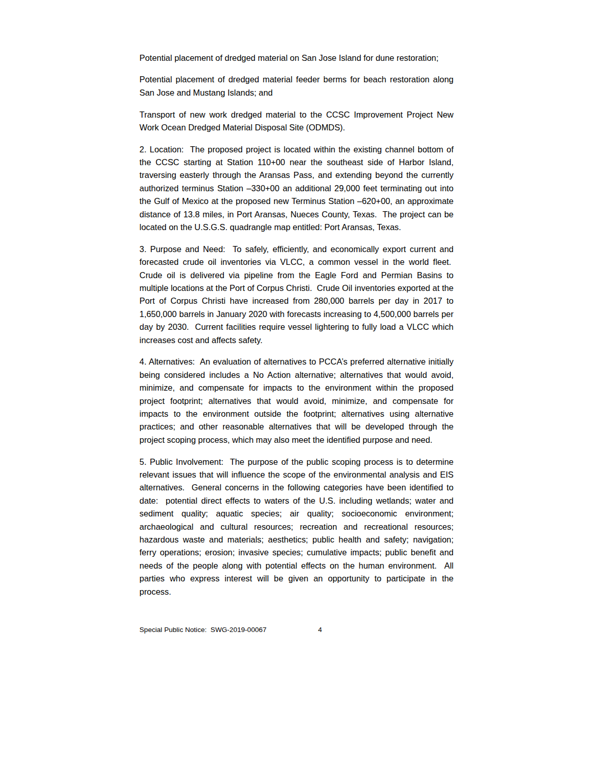Potential placement of dredged material on San Jose Island for dune restoration;
Potential placement of dredged material feeder berms for beach restoration along San Jose and Mustang Islands; and
Transport of new work dredged material to the CCSC Improvement Project New Work Ocean Dredged Material Disposal Site (ODMDS).
2. Location: The proposed project is located within the existing channel bottom of the CCSC starting at Station 110+00 near the southeast side of Harbor Island, traversing easterly through the Aransas Pass, and extending beyond the currently authorized terminus Station –330+00 an additional 29,000 feet terminating out into the Gulf of Mexico at the proposed new Terminus Station –620+00, an approximate distance of 13.8 miles, in Port Aransas, Nueces County, Texas. The project can be located on the U.S.G.S. quadrangle map entitled: Port Aransas, Texas.
3. Purpose and Need: To safely, efficiently, and economically export current and forecasted crude oil inventories via VLCC, a common vessel in the world fleet. Crude oil is delivered via pipeline from the Eagle Ford and Permian Basins to multiple locations at the Port of Corpus Christi. Crude Oil inventories exported at the Port of Corpus Christi have increased from 280,000 barrels per day in 2017 to 1,650,000 barrels in January 2020 with forecasts increasing to 4,500,000 barrels per day by 2030. Current facilities require vessel lightering to fully load a VLCC which increases cost and affects safety.
4. Alternatives: An evaluation of alternatives to PCCA’s preferred alternative initially being considered includes a No Action alternative; alternatives that would avoid, minimize, and compensate for impacts to the environment within the proposed project footprint; alternatives that would avoid, minimize, and compensate for impacts to the environment outside the footprint; alternatives using alternative practices; and other reasonable alternatives that will be developed through the project scoping process, which may also meet the identified purpose and need.
5. Public Involvement: The purpose of the public scoping process is to determine relevant issues that will influence the scope of the environmental analysis and EIS alternatives. General concerns in the following categories have been identified to date: potential direct effects to waters of the U.S. including wetlands; water and sediment quality; aquatic species; air quality; socioeconomic environment; archaeological and cultural resources; recreation and recreational resources; hazardous waste and materials; aesthetics; public health and safety; navigation; ferry operations; erosion; invasive species; cumulative impacts; public benefit and needs of the people along with potential effects on the human environment. All parties who express interest will be given an opportunity to participate in the process.
Special Public Notice: SWG-2019-00067 4